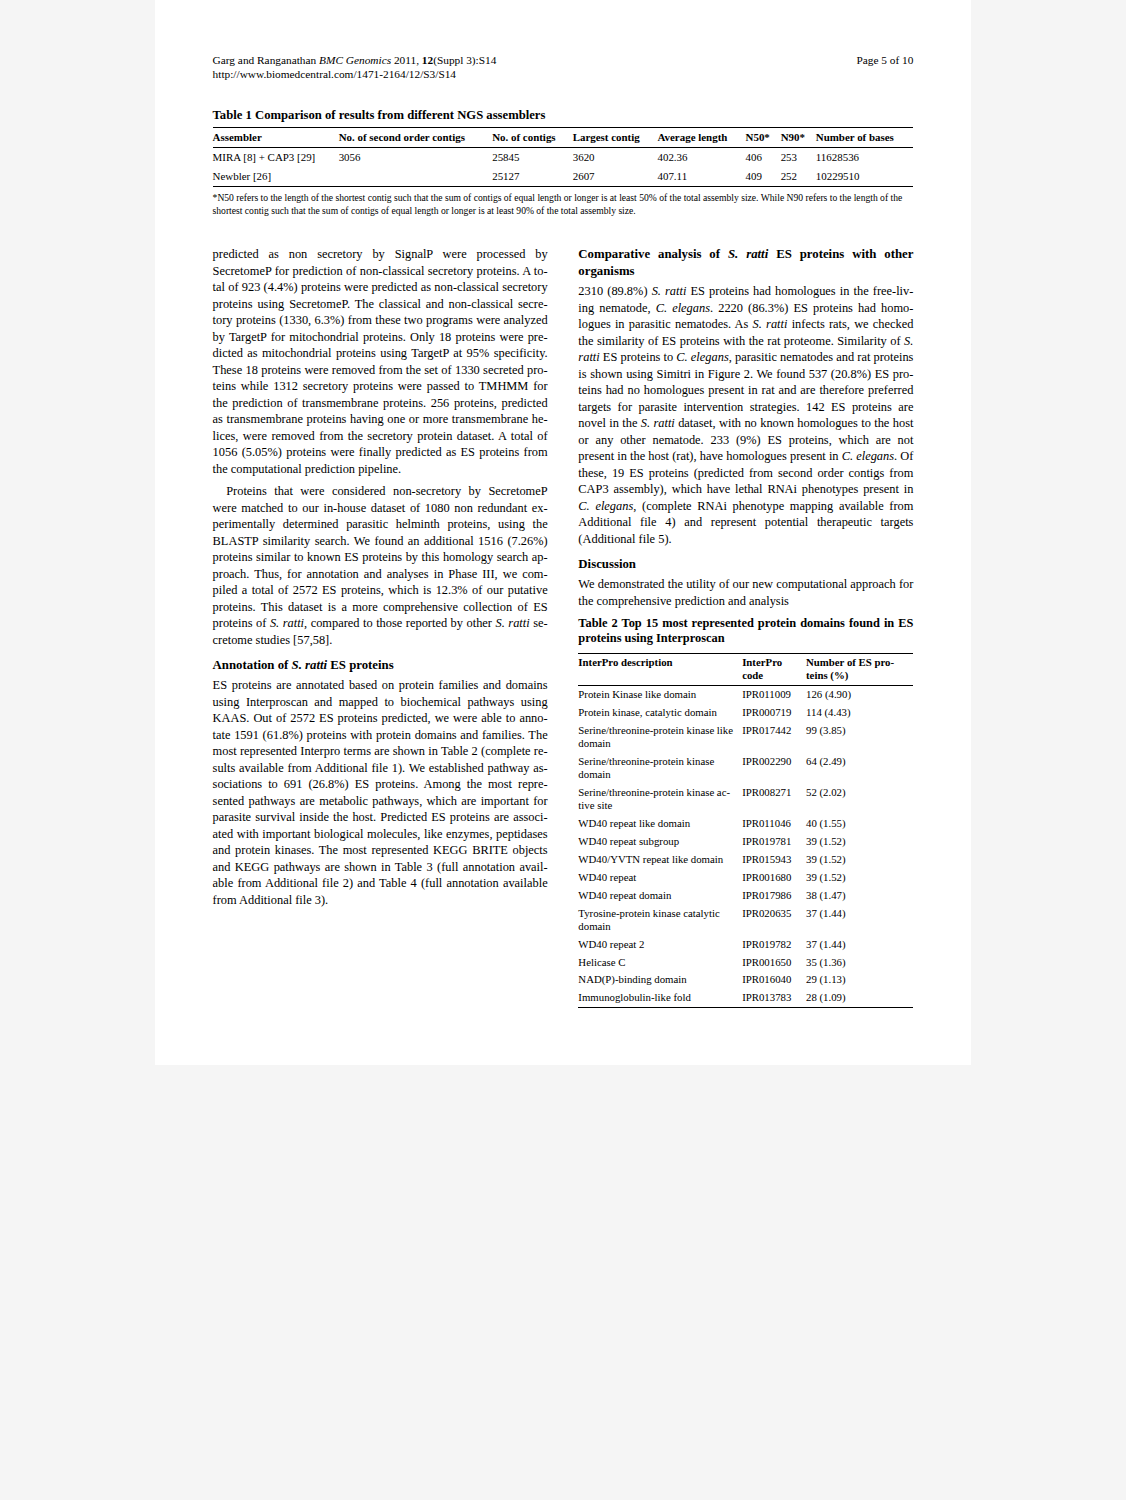Garg and Ranganathan BMC Genomics 2011, 12(Suppl 3):S14
http://www.biomedcentral.com/1471-2164/12/S3/S14
Page 5 of 10
Table 1 Comparison of results from different NGS assemblers
| Assembler | No. of second order contigs | No. of contigs | Largest contig | Average length | N50* | N90* | Number of bases |
| --- | --- | --- | --- | --- | --- | --- | --- |
| MIRA [8] + CAP3 [29] | 3056 | 25845 | 3620 | 402.36 | 406 | 253 | 11628536 |
| Newbler [26] | | 25127 | 2607 | 407.11 | 409 | 252 | 10229510 |
*N50 refers to the length of the shortest contig such that the sum of contigs of equal length or longer is at least 50% of the total assembly size. While N90 refers to the length of the shortest contig such that the sum of contigs of equal length or longer is at least 90% of the total assembly size.
predicted as non secretory by SignalP were processed by SecretomeP for prediction of non-classical secretory proteins. A total of 923 (4.4%) proteins were predicted as non-classical secretory proteins using SecretomeP. The classical and non-classical secretory proteins (1330, 6.3%) from these two programs were analyzed by TargetP for mitochondrial proteins. Only 18 proteins were predicted as mitochondrial proteins using TargetP at 95% specificity. These 18 proteins were removed from the set of 1330 secreted proteins while 1312 secretory proteins were passed to TMHMM for the prediction of transmembrane proteins. 256 proteins, predicted as transmembrane proteins having one or more transmembrane helices, were removed from the secretory protein dataset. A total of 1056 (5.05%) proteins were finally predicted as ES proteins from the computational prediction pipeline.
Proteins that were considered non-secretory by SecretomeP were matched to our in-house dataset of 1080 non redundant experimentally determined parasitic helminth proteins, using the BLASTP similarity search. We found an additional 1516 (7.26%) proteins similar to known ES proteins by this homology search approach. Thus, for annotation and analyses in Phase III, we compiled a total of 2572 ES proteins, which is 12.3% of our putative proteins. This dataset is a more comprehensive collection of ES proteins of S. ratti, compared to those reported by other S. ratti secretome studies [57,58].
Annotation of S. ratti ES proteins
ES proteins are annotated based on protein families and domains using Interproscan and mapped to biochemical pathways using KAAS. Out of 2572 ES proteins predicted, we were able to annotate 1591 (61.8%) proteins with protein domains and families. The most represented Interpro terms are shown in Table 2 (complete results available from Additional file 1). We established pathway associations to 691 (26.8%) ES proteins. Among the most represented pathways are metabolic pathways, which are important for parasite survival inside the host. Predicted ES proteins are associated with important biological molecules, like enzymes, peptidases and protein kinases. The most represented KEGG BRITE objects and KEGG pathways are shown in Table 3 (full annotation available from Additional file 2) and Table 4 (full annotation available from Additional file 3).
Comparative analysis of S. ratti ES proteins with other organisms
2310 (89.8%) S. ratti ES proteins had homologues in the free-living nematode, C. elegans. 2220 (86.3%) ES proteins had homologues in parasitic nematodes. As S. ratti infects rats, we checked the similarity of ES proteins with the rat proteome. Similarity of S. ratti ES proteins to C. elegans, parasitic nematodes and rat proteins is shown using Simitri in Figure 2. We found 537 (20.8%) ES proteins had no homologues present in rat and are therefore preferred targets for parasite intervention strategies. 142 ES proteins are novel in the S. ratti dataset, with no known homologues to the host or any other nematode. 233 (9%) ES proteins, which are not present in the host (rat), have homologues present in C. elegans. Of these, 19 ES proteins (predicted from second order contigs from CAP3 assembly), which have lethal RNAi phenotypes present in C. elegans, (complete RNAi phenotype mapping available from Additional file 4) and represent potential therapeutic targets (Additional file 5).
Discussion
We demonstrated the utility of our new computational approach for the comprehensive prediction and analysis
Table 2 Top 15 most represented protein domains found in ES proteins using Interproscan
| InterPro description | InterPro code | Number of ES proteins (%) |
| --- | --- | --- |
| Protein Kinase like domain | IPR011009 | 126 (4.90) |
| Protein kinase, catalytic domain | IPR000719 | 114 (4.43) |
| Serine/threonine-protein kinase like domain | IPR017442 | 99 (3.85) |
| Serine/threonine-protein kinase domain | IPR002290 | 64 (2.49) |
| Serine/threonine-protein kinase active site | IPR008271 | 52 (2.02) |
| WD40 repeat like domain | IPR011046 | 40 (1.55) |
| WD40 repeat subgroup | IPR019781 | 39 (1.52) |
| WD40/YVTN repeat like domain | IPR015943 | 39 (1.52) |
| WD40 repeat | IPR001680 | 39 (1.52) |
| WD40 repeat domain | IPR017986 | 38 (1.47) |
| Tyrosine-protein kinase catalytic domain | IPR020635 | 37 (1.44) |
| WD40 repeat 2 | IPR019782 | 37 (1.44) |
| Helicase C | IPR001650 | 35 (1.36) |
| NAD(P)-binding domain | IPR016040 | 29 (1.13) |
| Immunoglobulin-like fold | IPR013783 | 28 (1.09) |